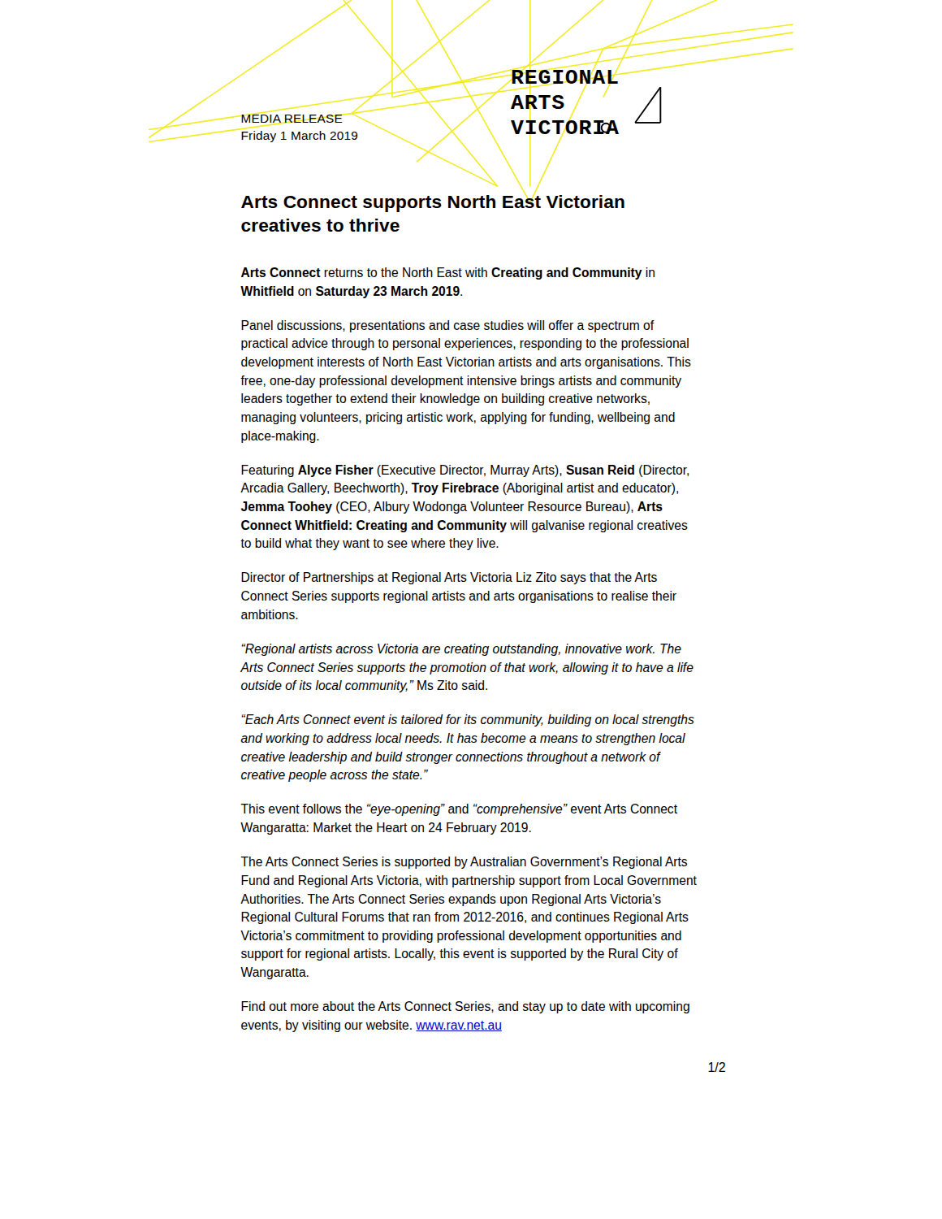MEDIA RELEASE
Friday 1 March 2019
REGIONAL ARTS VICTORIA
Arts Connect supports North East Victorian creatives to thrive
Arts Connect returns to the North East with Creating and Community in Whitfield on Saturday 23 March 2019.
Panel discussions, presentations and case studies will offer a spectrum of practical advice through to personal experiences, responding to the professional development interests of North East Victorian artists and arts organisations. This free, one-day professional development intensive brings artists and community leaders together to extend their knowledge on building creative networks, managing volunteers, pricing artistic work, applying for funding, wellbeing and place-making.
Featuring Alyce Fisher (Executive Director, Murray Arts), Susan Reid (Director, Arcadia Gallery, Beechworth), Troy Firebrace (Aboriginal artist and educator), Jemma Toohey (CEO, Albury Wodonga Volunteer Resource Bureau), Arts Connect Whitfield: Creating and Community will galvanise regional creatives to build what they want to see where they live.
Director of Partnerships at Regional Arts Victoria Liz Zito says that the Arts Connect Series supports regional artists and arts organisations to realise their ambitions.
“Regional artists across Victoria are creating outstanding, innovative work. The Arts Connect Series supports the promotion of that work, allowing it to have a life outside of its local community,” Ms Zito said.
“Each Arts Connect event is tailored for its community, building on local strengths and working to address local needs. It has become a means to strengthen local creative leadership and build stronger connections throughout a network of creative people across the state.”
This event follows the “eye-opening” and “comprehensive” event Arts Connect Wangaratta: Market the Heart on 24 February 2019.
The Arts Connect Series is supported by Australian Government’s Regional Arts Fund and Regional Arts Victoria, with partnership support from Local Government Authorities. The Arts Connect Series expands upon Regional Arts Victoria’s Regional Cultural Forums that ran from 2012-2016, and continues Regional Arts Victoria’s commitment to providing professional development opportunities and support for regional artists. Locally, this event is supported by the Rural City of Wangaratta.
Find out more about the Arts Connect Series, and stay up to date with upcoming events, by visiting our website. www.rav.net.au
1/2